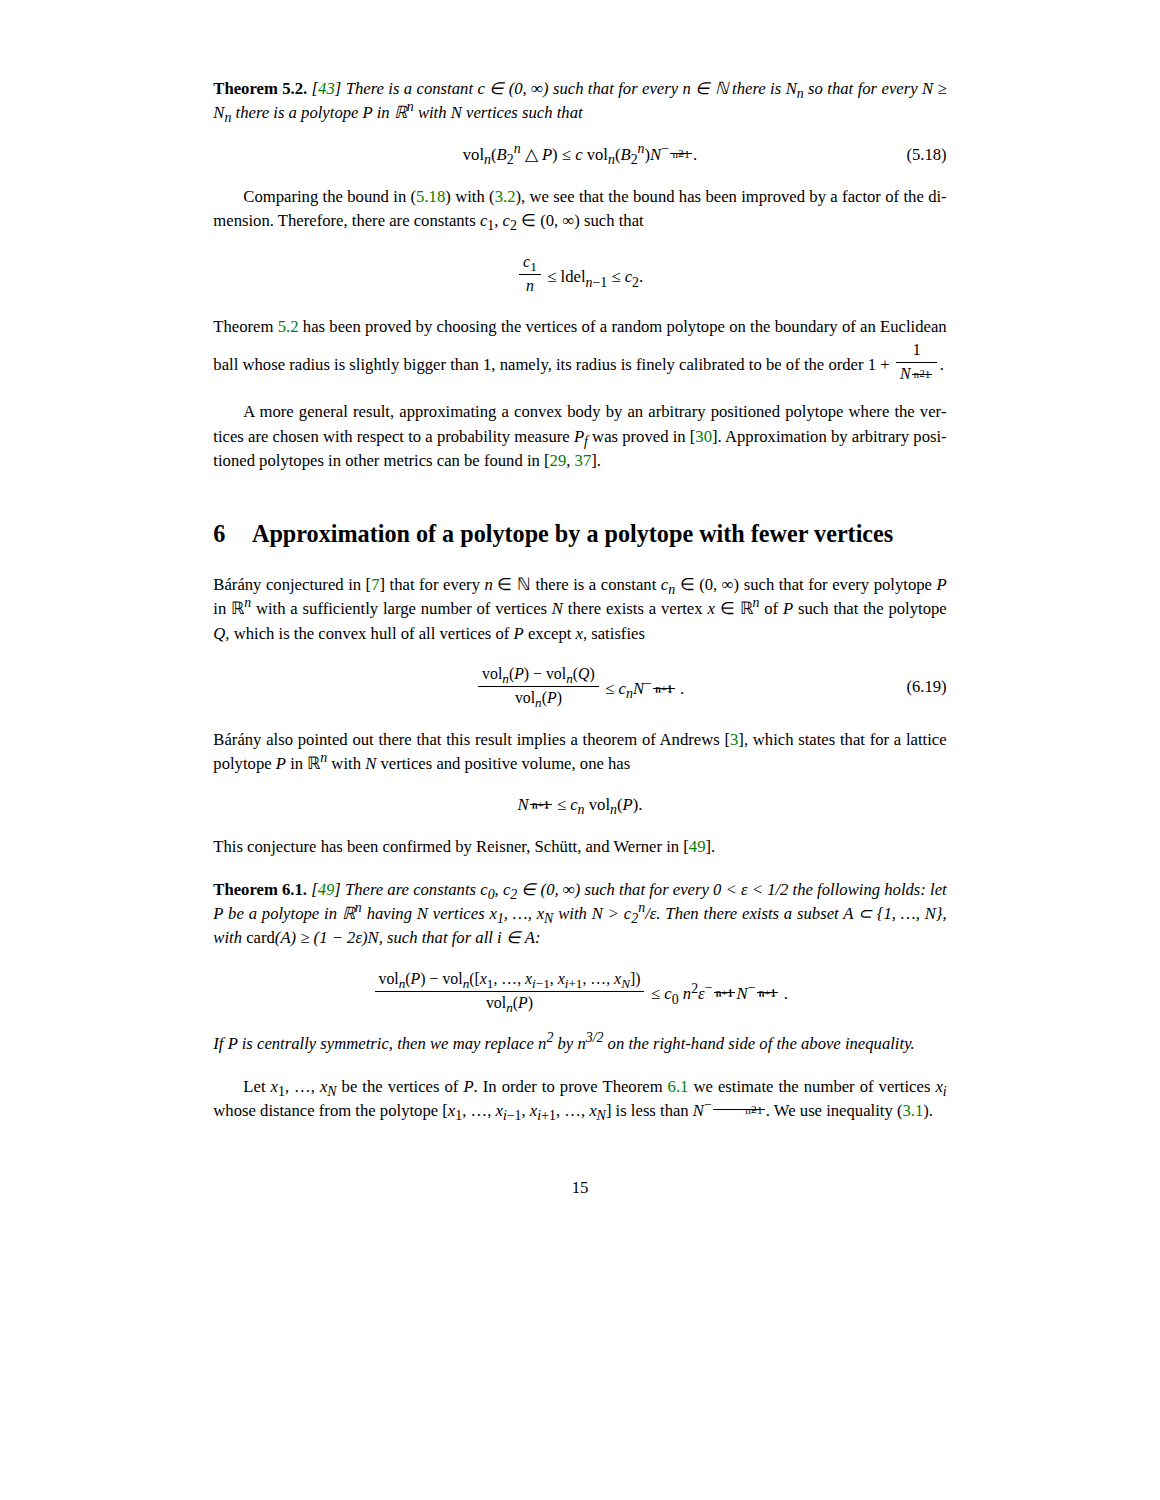Theorem 5.2. [43] There is a constant c ∈ (0, ∞) such that for every n ∈ ℕ there is Nn so that for every N ≥ Nn there is a polytope P in ℝn with N vertices such that
voln(B2n △ P) ≤ c voln(B2n)N−2 n−1. (5.18)
Comparing the bound in (5.18) with (3.2), we see that the bound has been improved by a factor of the dimension. Therefore, there are constants c1, c2 ∈ (0, ∞) such that
c1 n ≤ ldeln−1 ≤ c2.
Theorem 5.2 has been proved by choosing the vertices of a random polytope on the boundary of an Euclidean ball whose radius is slightly bigger than 1, namely, its radius is finely calibrated to be of the order 1 + 1 N2 n−1.
A more general result, approximating a convex body by an arbitrary positioned polytope where the vertices are chosen with respect to a probability measure Pf was proved in [30]. Approximation by arbitrary positioned polytopes in other metrics can be found in [29, 37].
6 Approximation of a polytope by a polytope with fewer vertices
Bárány conjectured in [7] that for every n ∈ ℕ there is a constant cn ∈ (0, ∞) such that for every polytope P in ℝn with a sufficiently large number of vertices N there exists a vertex x ∈ ℝn of P such that the polytope Q, which is the convex hull of all vertices of P except x, satisfies
voln(P) − voln(Q) voln(P) ≤ cnN−n+1 n−1 . (6.19)
Bárány also pointed out there that this result implies a theorem of Andrews [3], which states that for a lattice polytope P in ℝn with N vertices and positive volume, one has
Nn+1 n−1 ≤ cn voln(P).
This conjecture has been confirmed by Reisner, Schütt, and Werner in [49].
Theorem 6.1. [49] There are constants c0, c2 ∈ (0, ∞) such that for every 0 < ε < 1/2 the following holds: let P be a polytope in ℝn having N vertices x1, …, xN with N > c2n/ε. Then there exists a subset A ⊂ {1, …, N}, with card(A) ≥ (1 − 2ε)N, such that for all i ∈ A:
voln(P) − voln([x1, …, xi−1, xi+1, …, xN]) voln(P) ≤ c0 n2ε−n+1 n−1N−n+1 n−1 .
If P is centrally symmetric, then we may replace n2 by n3/2 on the right-hand side of the above inequality.
Let x1, …, xN be the vertices of P. In order to prove Theorem 6.1 we estimate the number of vertices xi whose distance from the polytope [x1, …, xi−1, xi+1, …, xN] is less than N−2 n−1. We use inequality (3.1).
15